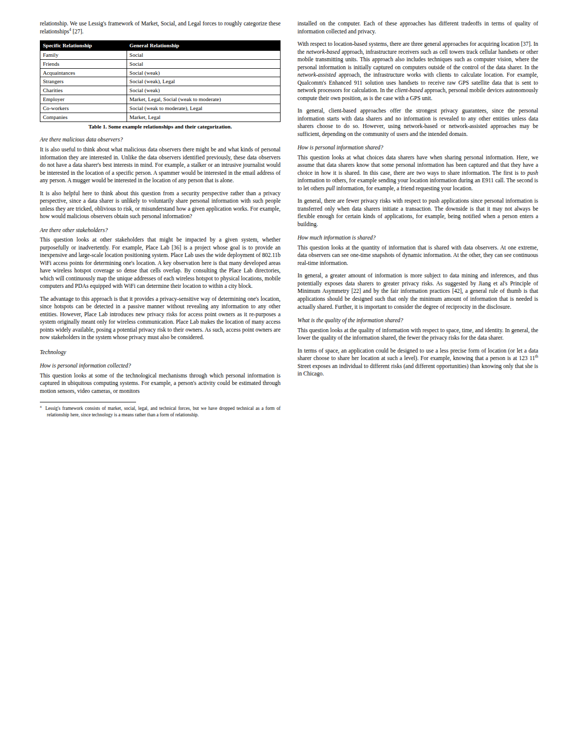relationship. We use Lessig's framework of Market, Social, and Legal forces to roughly categorize these relationships4 [27].
| Specific Relationship | General Relationship |
| --- | --- |
| Family | Social |
| Friends | Social |
| Acquaintances | Social (weak) |
| Strangers | Social (weak), Legal |
| Charities | Social (weak) |
| Employer | Market, Legal, Social (weak to moderate) |
| Co-workers | Social (weak to moderate), Legal |
| Companies | Market, Legal |
Table 1. Some example relationships and their categorization.
Are there malicious data observers?
It is also useful to think about what malicious data observers there might be and what kinds of personal information they are interested in. Unlike the data observers identified previously, these data observers do not have a data sharer's best interests in mind. For example, a stalker or an intrusive journalist would be interested in the location of a specific person. A spammer would be interested in the email address of any person. A mugger would be interested in the location of any person that is alone.
It is also helpful here to think about this question from a security perspective rather than a privacy perspective, since a data sharer is unlikely to voluntarily share personal information with such people unless they are tricked, oblivious to risk, or misunderstand how a given application works. For example, how would malicious observers obtain such personal information?
Are there other stakeholders?
This question looks at other stakeholders that might be impacted by a given system, whether purposefully or inadvertently. For example, Place Lab [36] is a project whose goal is to provide an inexpensive and large-scale location positioning system. Place Lab uses the wide deployment of 802.11b WiFi access points for determining one's location. A key observation here is that many developed areas have wireless hotspot coverage so dense that cells overlap. By consulting the Place Lab directories, which will continuously map the unique addresses of each wireless hotspot to physical locations, mobile computers and PDAs equipped with WiFi can determine their location to within a city block.
The advantage to this approach is that it provides a privacy-sensitive way of determining one's location, since hotspots can be detected in a passive manner without revealing any information to any other entities. However, Place Lab introduces new privacy risks for access point owners as it re-purposes a system originally meant only for wireless communication. Place Lab makes the location of many access points widely available, posing a potential privacy risk to their owners. As such, access point owners are now stakeholders in the system whose privacy must also be considered.
Technology
How is personal information collected?
This question looks at some of the technological mechanisms through which personal information is captured in ubiquitous computing systems. For example, a person's activity could be estimated through motion sensors, video cameras, or monitors
4 Lessig's framework consists of market, social, legal, and technical forces, but we have dropped technical as a form of relationship here, since technology is a means rather than a form of relationship.
installed on the computer. Each of these approaches has different tradeoffs in terms of quality of information collected and privacy.
With respect to location-based systems, there are three general approaches for acquiring location [37]. In the network-based approach, infrastructure receivers such as cell towers track cellular handsets or other mobile transmitting units. This approach also includes techniques such as computer vision, where the personal information is initially captured on computers outside of the control of the data sharer. In the network-assisted approach, the infrastructure works with clients to calculate location. For example, Qualcomm's Enhanced 911 solution uses handsets to receive raw GPS satellite data that is sent to network processors for calculation. In the client-based approach, personal mobile devices autonomously compute their own position, as is the case with a GPS unit.
In general, client-based approaches offer the strongest privacy guarantees, since the personal information starts with data sharers and no information is revealed to any other entities unless data sharers choose to do so. However, using network-based or network-assisted approaches may be sufficient, depending on the community of users and the intended domain.
How is personal information shared?
This question looks at what choices data sharers have when sharing personal information. Here, we assume that data sharers know that some personal information has been captured and that they have a choice in how it is shared. In this case, there are two ways to share information. The first is to push information to others, for example sending your location information during an E911 call. The second is to let others pull information, for example, a friend requesting your location.
In general, there are fewer privacy risks with respect to push applications since personal information is transferred only when data sharers initiate a transaction. The downside is that it may not always be flexible enough for certain kinds of applications, for example, being notified when a person enters a building.
How much information is shared?
This question looks at the quantity of information that is shared with data observers. At one extreme, data observers can see one-time snapshots of dynamic information. At the other, they can see continuous real-time information.
In general, a greater amount of information is more subject to data mining and inferences, and thus potentially exposes data sharers to greater privacy risks. As suggested by Jiang et al's Principle of Minimum Asymmetry [22] and by the fair information practices [42], a general rule of thumb is that applications should be designed such that only the minimum amount of information that is needed is actually shared. Further, it is important to consider the degree of reciprocity in the disclosure.
What is the quality of the information shared?
This question looks at the quality of information with respect to space, time, and identity. In general, the lower the quality of the information shared, the fewer the privacy risks for the data sharer.
In terms of space, an application could be designed to use a less precise form of location (or let a data sharer choose to share her location at such a level). For example, knowing that a person is at 123 11th Street exposes an individual to different risks (and different opportunities) than knowing only that she is in Chicago.